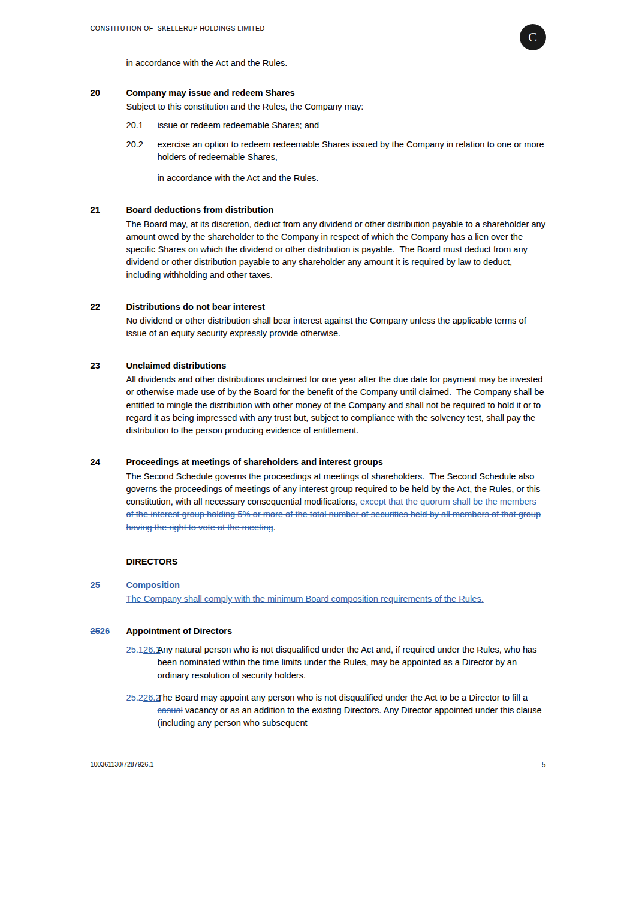C
CONSTITUTION OF SKELLERUP HOLDINGS LIMITED
in accordance with the Act and the Rules.
20
Company may issue and redeem Shares
Subject to this constitution and the Rules, the Company may:
20.1
issue or redeem redeemable Shares; and
20.2
exercise an option to redeem redeemable Shares issued by the Company in relation to one or more holders of redeemable Shares,
in accordance with the Act and the Rules.
21
Board deductions from distribution
The Board may, at its discretion, deduct from any dividend or other distribution payable to a shareholder any amount owed by the shareholder to the Company in respect of which the Company has a lien over the specific Shares on which the dividend or other distribution is payable. The Board must deduct from any dividend or other distribution payable to any shareholder any amount it is required by law to deduct, including withholding and other taxes.
22
Distributions do not bear interest
No dividend or other distribution shall bear interest against the Company unless the applicable terms of issue of an equity security expressly provide otherwise.
23
Unclaimed distributions
All dividends and other distributions unclaimed for one year after the due date for payment may be invested or otherwise made use of by the Board for the benefit of the Company until claimed. The Company shall be entitled to mingle the distribution with other money of the Company and shall not be required to hold it or to regard it as being impressed with any trust but, subject to compliance with the solvency test, shall pay the distribution to the person producing evidence of entitlement.
24
Proceedings at meetings of shareholders and interest groups
The Second Schedule governs the proceedings at meetings of shareholders. The Second Schedule also governs the proceedings of meetings of any interest group required to be held by the Act, the Rules, or this constitution, with all necessary consequential modifications, except that the quorum shall be the members of the interest group holding 5% or more of the total number of securities held by all members of that group having the right to vote at the meeting.
DIRECTORS
25
Composition
The Company shall comply with the minimum Board composition requirements of the Rules.
2526
Appointment of Directors
25.126.1
Any natural person who is not disqualified under the Act and, if required under the Rules, who has been nominated within the time limits under the Rules, may be appointed as a Director by an ordinary resolution of security holders.
25.226.2
The Board may appoint any person who is not disqualified under the Act to be a Director to fill a casual vacancy or as an addition to the existing Directors. Any Director appointed under this clause (including any person who subsequent
100361130/7287926.1
5